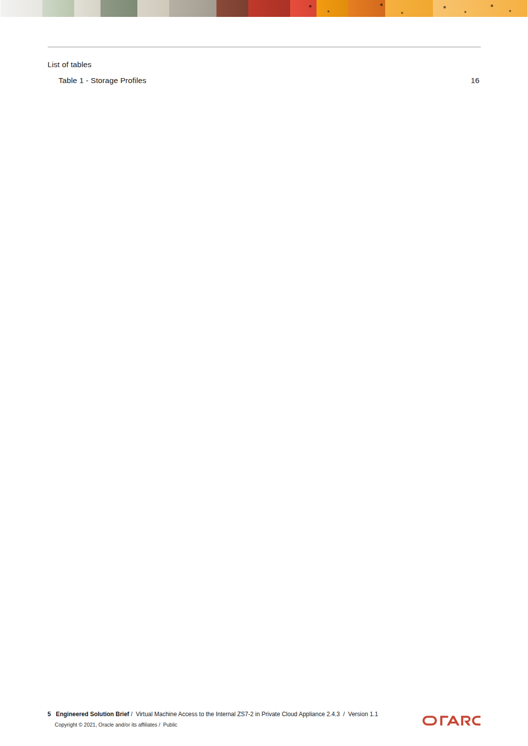List of tables
Table 1 - Storage Profiles 16
5 Engineered Solution Brief / Virtual Machine Access to the Internal ZS7-2 in Private Cloud Appliance 2.4.3 / Version 1.1
Copyright © 2021, Oracle and/or its affiliates / Public